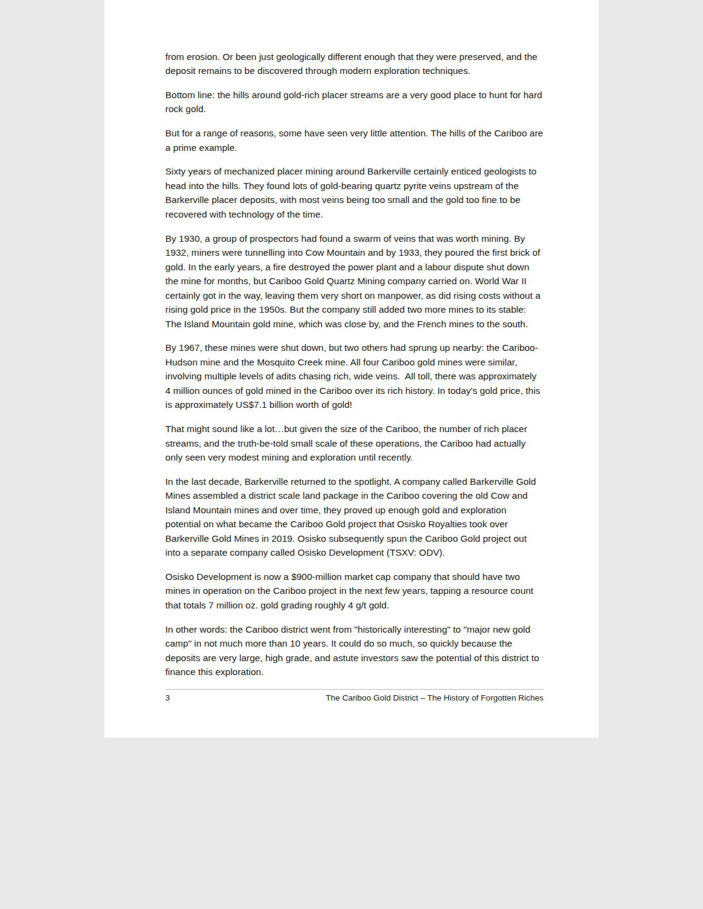from erosion. Or been just geologically different enough that they were preserved, and the deposit remains to be discovered through modern exploration techniques.
Bottom line: the hills around gold-rich placer streams are a very good place to hunt for hard rock gold.
But for a range of reasons, some have seen very little attention. The hills of the Cariboo are a prime example.
Sixty years of mechanized placer mining around Barkerville certainly enticed geologists to head into the hills. They found lots of gold-bearing quartz pyrite veins upstream of the Barkerville placer deposits, with most veins being too small and the gold too fine to be recovered with technology of the time.
By 1930, a group of prospectors had found a swarm of veins that was worth mining. By 1932, miners were tunnelling into Cow Mountain and by 1933, they poured the first brick of gold. In the early years, a fire destroyed the power plant and a labour dispute shut down the mine for months, but Cariboo Gold Quartz Mining company carried on. World War II certainly got in the way, leaving them very short on manpower, as did rising costs without a rising gold price in the 1950s. But the company still added two more mines to its stable: The Island Mountain gold mine, which was close by, and the French mines to the south.
By 1967, these mines were shut down, but two others had sprung up nearby: the Cariboo-Hudson mine and the Mosquito Creek mine. All four Cariboo gold mines were similar, involving multiple levels of adits chasing rich, wide veins. All toll, there was approximately 4 million ounces of gold mined in the Cariboo over its rich history. In today's gold price, this is approximately US$7.1 billion worth of gold!
That might sound like a lot…but given the size of the Cariboo, the number of rich placer streams, and the truth-be-told small scale of these operations, the Cariboo had actually only seen very modest mining and exploration until recently.
In the last decade, Barkerville returned to the spotlight. A company called Barkerville Gold Mines assembled a district scale land package in the Cariboo covering the old Cow and Island Mountain mines and over time, they proved up enough gold and exploration potential on what became the Cariboo Gold project that Osisko Royalties took over Barkerville Gold Mines in 2019. Osisko subsequently spun the Cariboo Gold project out into a separate company called Osisko Development (TSXV: ODV).
Osisko Development is now a $900-million market cap company that should have two mines in operation on the Cariboo project in the next few years, tapping a resource count that totals 7 million oz. gold grading roughly 4 g/t gold.
In other words: the Cariboo district went from "historically interesting" to "major new gold camp" in not much more than 10 years. It could do so much, so quickly because the deposits are very large, high grade, and astute investors saw the potential of this district to finance this exploration.
3 The Cariboo Gold District – The History of Forgotten Riches